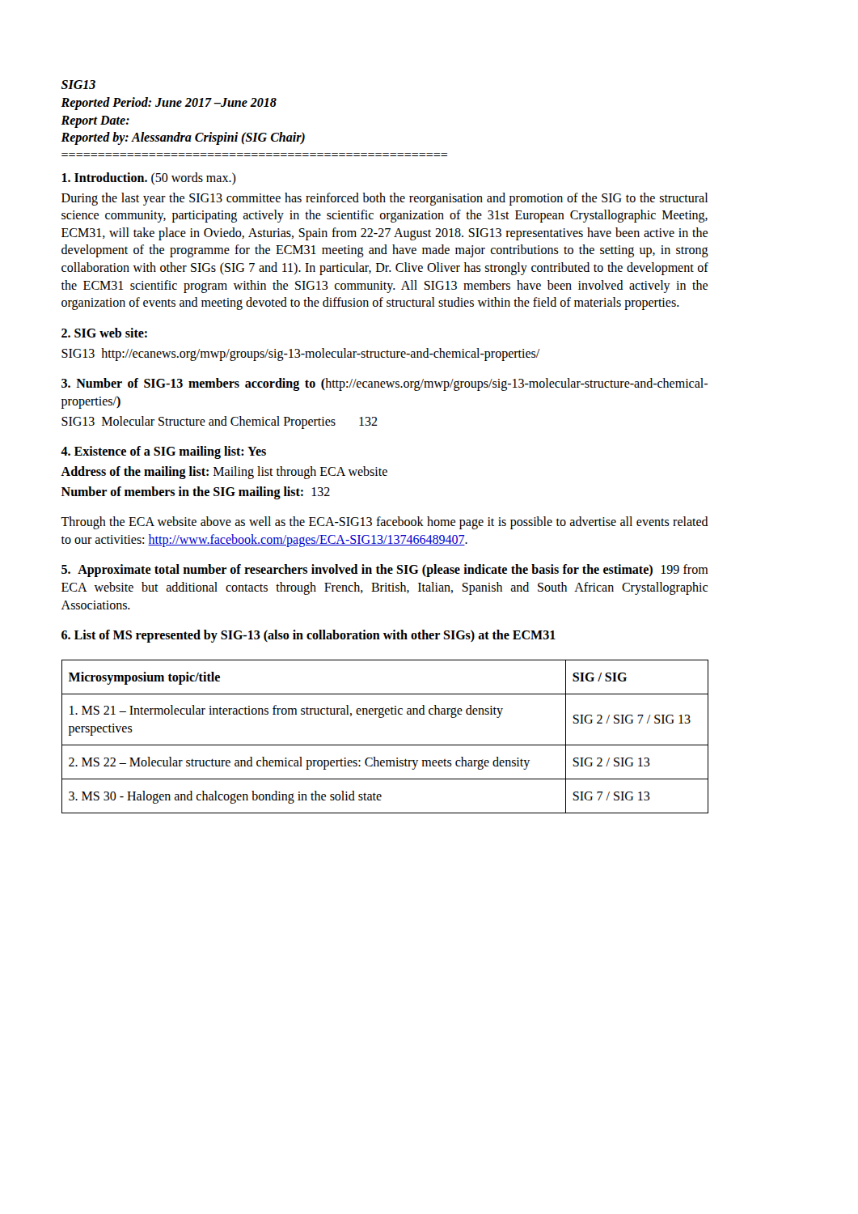SIG13
Reported Period: June 2017 –June 2018
Report Date:
Reported by: Alessandra Crispini (SIG Chair)
=====================================================
1. Introduction. (50 words max.)
During the last year the SIG13 committee has reinforced both the reorganisation and promotion of the SIG to the structural science community, participating actively in the scientific organization of the 31st European Crystallographic Meeting, ECM31, will take place in Oviedo, Asturias, Spain from 22-27 August 2018. SIG13 representatives have been active in the development of the programme for the ECM31 meeting and have made major contributions to the setting up, in strong collaboration with other SIGs (SIG 7 and 11). In particular, Dr. Clive Oliver has strongly contributed to the development of the ECM31 scientific program within the SIG13 community. All SIG13 members have been involved actively in the organization of events and meeting devoted to the diffusion of structural studies within the field of materials properties.
2. SIG web site:
SIG13 http://ecanews.org/mwp/groups/sig-13-molecular-structure-and-chemical-properties/
3. Number of SIG-13 members according to (http://ecanews.org/mwp/groups/sig-13-molecular-structure-and-chemical-properties/)
SIG13 Molecular Structure and Chemical Properties 132
4. Existence of a SIG mailing list: Yes
Address of the mailing list: Mailing list through ECA website
Number of members in the SIG mailing list: 132
Through the ECA website above as well as the ECA-SIG13 facebook home page it is possible to advertise all events related to our activities: http://www.facebook.com/pages/ECA-SIG13/137466489407.
5. Approximate total number of researchers involved in the SIG (please indicate the basis for the estimate) 199 from ECA website but additional contacts through French, British, Italian, Spanish and South African Crystallographic Associations.
6. List of MS represented by SIG-13 (also in collaboration with other SIGs) at the ECM31
| Microsymposium topic/title | SIG / SIG |
| --- | --- |
| 1. MS 21 – Intermolecular interactions from structural, energetic and charge density perspectives | SIG 2 / SIG 7 / SIG 13 |
| 2. MS 22 – Molecular structure and chemical properties: Chemistry meets charge density | SIG 2 / SIG 13 |
| 3. MS 30 - Halogen and chalcogen bonding in the solid state | SIG 7 / SIG 13 |